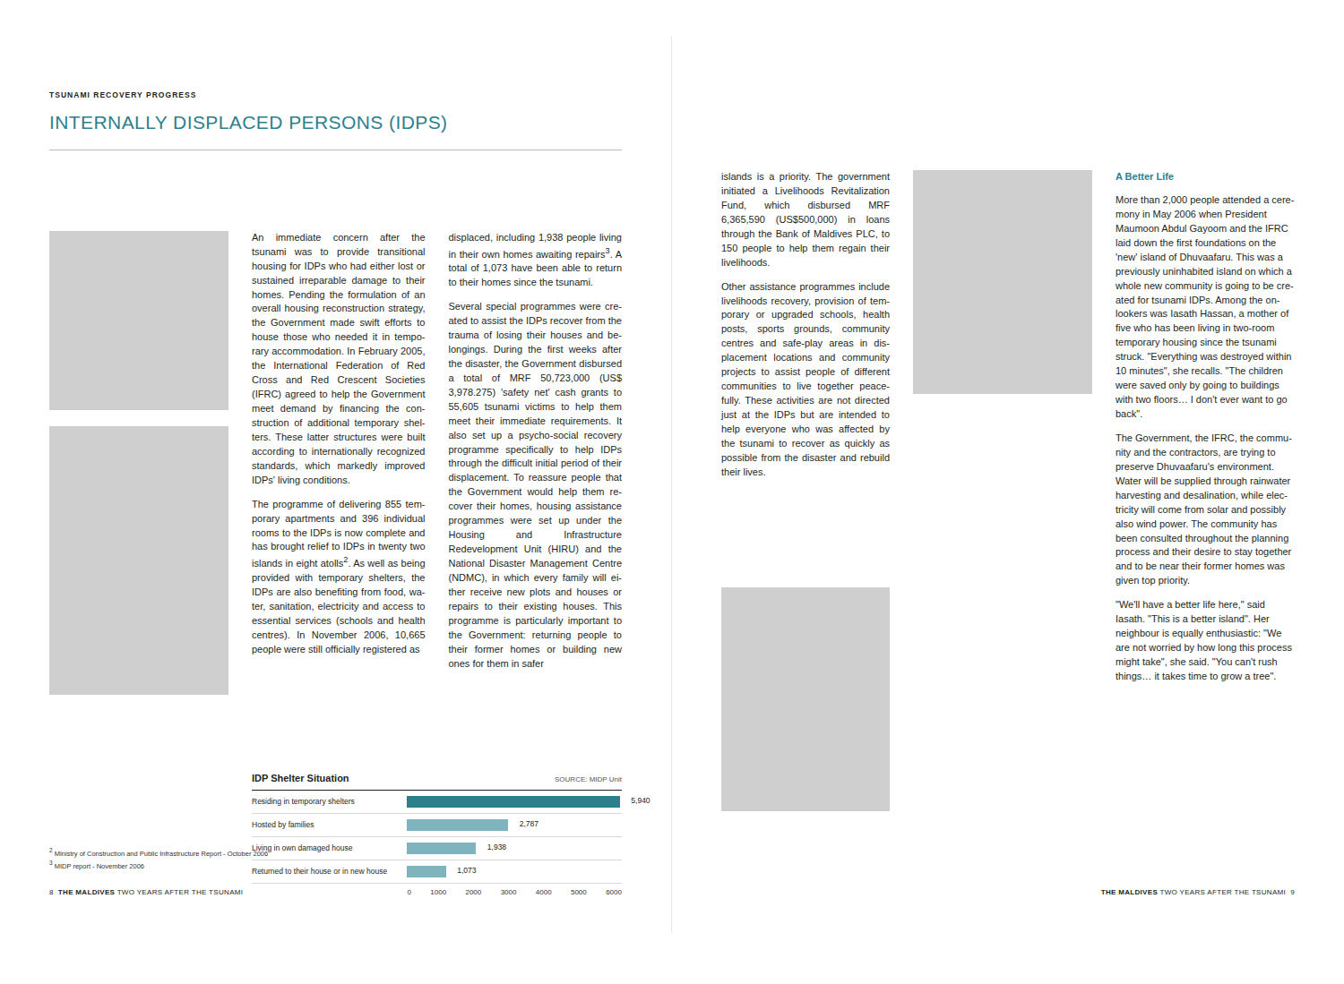Tsunami Recovery Progress
Internally Displaced Persons (IDPs)
An immediate concern after the tsunami was to provide transitional housing for IDPs who had either lost or sustained irreparable damage to their homes. Pending the formulation of an overall housing reconstruction strategy, the Government made swift efforts to house those who needed it in temporary accommodation. In February 2005, the International Federation of Red Cross and Red Crescent Societies (IFRC) agreed to help the Government meet demand by financing the construction of additional temporary shelters. These latter structures were built according to internationally recognized standards, which markedly improved IDPs' living conditions.
The programme of delivering 855 temporary apartments and 396 individual rooms to the IDPs is now complete and has brought relief to IDPs in twenty two islands in eight atolls2. As well as being provided with temporary shelters, the IDPs are also benefiting from food, water, sanitation, electricity and access to essential services (schools and health centres). In November 2006, 10,665 people were still officially registered as
displaced, including 1,938 people living in their own homes awaiting repairs3. A total of 1,073 have been able to return to their homes since the tsunami.
Several special programmes were created to assist the IDPs recover from the trauma of losing their houses and belongings. During the first weeks after the disaster, the Government disbursed a total of MRF 50,723,000 (US$ 3,978.275) 'safety net' cash grants to 55,605 tsunami victims to help them meet their immediate requirements. It also set up a psycho-social recovery programme specifically to help IDPs through the difficult initial period of their displacement. To reassure people that the Government would help them recover their homes, housing assistance programmes were set up under the Housing and Infrastructure Redevelopment Unit (HIRU) and the National Disaster Management Centre (NDMC), in which every family will either receive new plots and houses or repairs to their existing houses. This programme is particularly important to the Government: returning people to their former homes or building new ones for them in safer
IDP Shelter Situation SOURCE: MIDP Unit
| Residing in temporary shelters | 5,940 |
| Hosted by families | 2,787 |
| Living in own damaged house | 1,938 |
| Returned to their house or in new house | 1,073 |
0100020003000400050006000
2 Ministry of Construction and Public Infrastructure Report - October 2006
3 MIDP report - November 2006
8 THE MALDIVES TWO YEARS AFTER THE TSUNAMI
islands is a priority. The government initiated a Livelihoods Revitalization Fund, which disbursed MRF 6,365,590 (US$500,000) in loans through the Bank of Maldives PLC, to 150 people to help them regain their livelihoods.
Other assistance programmes include livelihoods recovery, provision of temporary or upgraded schools, health posts, sports grounds, community centres and safe-play areas in displacement locations and community projects to assist people of different communities to live together peacefully. These activities are not directed just at the IDPs but are intended to help everyone who was affected by the tsunami to recover as quickly as possible from the disaster and rebuild their lives.
A Better Life
More than 2,000 people attended a ceremony in May 2006 when President Maumoon Abdul Gayoom and the IFRC laid down the first foundations on the 'new' island of Dhuvaafaru. This was a previously uninhabited island on which a whole new community is going to be created for tsunami IDPs. Among the onlookers was Iasath Hassan, a mother of five who has been living in two-room temporary housing since the tsunami struck. "Everything was destroyed within 10 minutes", she recalls. "The children were saved only by going to buildings with two floors… I don't ever want to go back".
The Government, the IFRC, the community and the contractors, are trying to preserve Dhuvaafaru's environment. Water will be supplied through rainwater harvesting and desalination, while electricity will come from solar and possibly also wind power. The community has been consulted throughout the planning process and their desire to stay together and to be near their former homes was given top priority.
"We'll have a better life here," said Iasath. "This is a better island". Her neighbour is equally enthusiastic: "We are not worried by how long this process might take", she said. "You can't rush things… it takes time to grow a tree".
THE MALDIVES TWO YEARS AFTER THE TSUNAMI 9